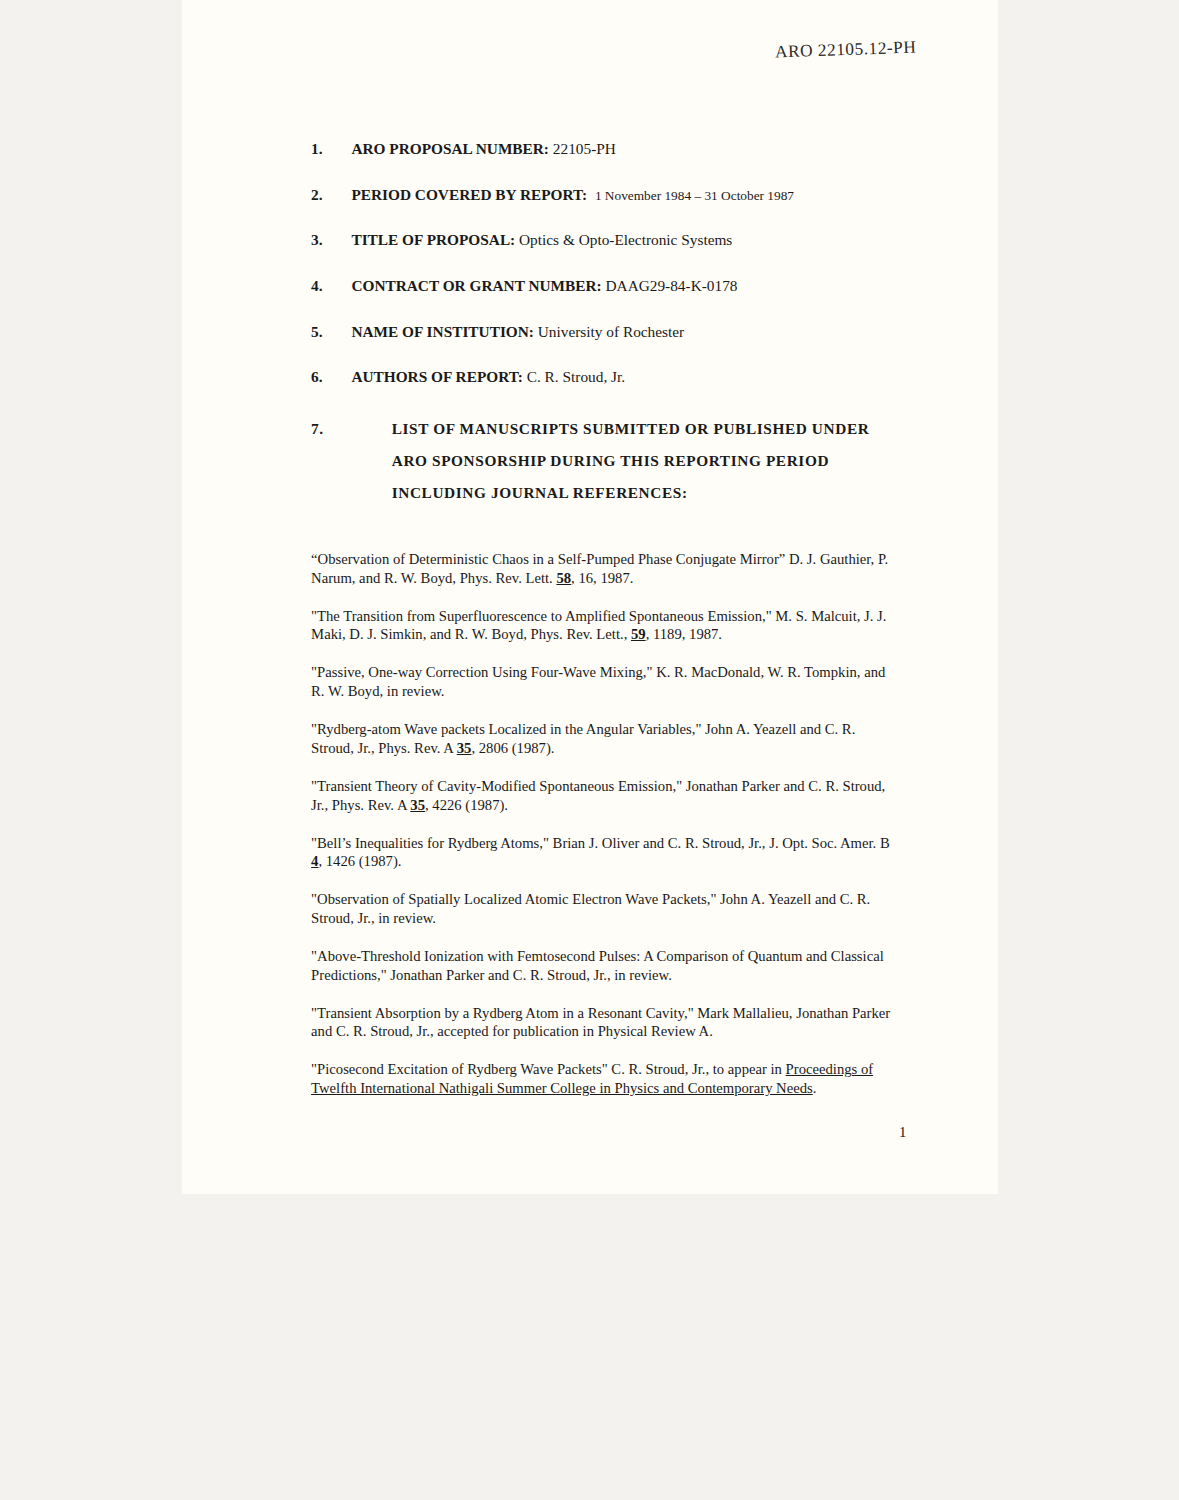ARO 22105.12-PH
1. ARO Proposal Number: 22105-PH
2. Period Covered by Report: 1 November 1984 – 31 October 1987
3. Title of Proposal: Optics & Opto-Electronic Systems
4. Contract or Grant Number: DAAG29-84-K-0178
5. Name of Institution: University of Rochester
6. Authors of Report: C. R. Stroud, Jr.
7. List of Manuscripts Submitted or Published Under ARO Sponsorship During This Reporting Period Including Journal References:
“Observation of Deterministic Chaos in a Self-Pumped Phase Conjugate Mirror” D. J. Gauthier, P. Narum, and R. W. Boyd, Phys. Rev. Lett. 58, 16, 1987.
"The Transition from Superfluorescence to Amplified Spontaneous Emission," M. S. Malcuit, J. J. Maki, D. J. Simkin, and R. W. Boyd, Phys. Rev. Lett., 59, 1189, 1987.
"Passive, One-way Correction Using Four-Wave Mixing," K. R. MacDonald, W. R. Tompkin, and R. W. Boyd, in review.
"Rydberg-atom Wave packets Localized in the Angular Variables," John A. Yeazell and C. R. Stroud, Jr., Phys. Rev. A 35, 2806 (1987).
"Transient Theory of Cavity-Modified Spontaneous Emission," Jonathan Parker and C. R. Stroud, Jr., Phys. Rev. A 35, 4226 (1987).
"Bell’s Inequalities for Rydberg Atoms," Brian J. Oliver and C. R. Stroud, Jr., J. Opt. Soc. Amer. B 4, 1426 (1987).
"Observation of Spatially Localized Atomic Electron Wave Packets," John A. Yeazell and C. R. Stroud, Jr., in review.
"Above-Threshold Ionization with Femtosecond Pulses: A Comparison of Quantum and Classical Predictions," Jonathan Parker and C. R. Stroud, Jr., in review.
"Transient Absorption by a Rydberg Atom in a Resonant Cavity," Mark Mallalieu, Jonathan Parker and C. R. Stroud, Jr., accepted for publication in Physical Review A.
"Picosecond Excitation of Rydberg Wave Packets" C. R. Stroud, Jr., to appear in Proceedings of Twelfth International Nathigali Summer College in Physics and Contemporary Needs.
1